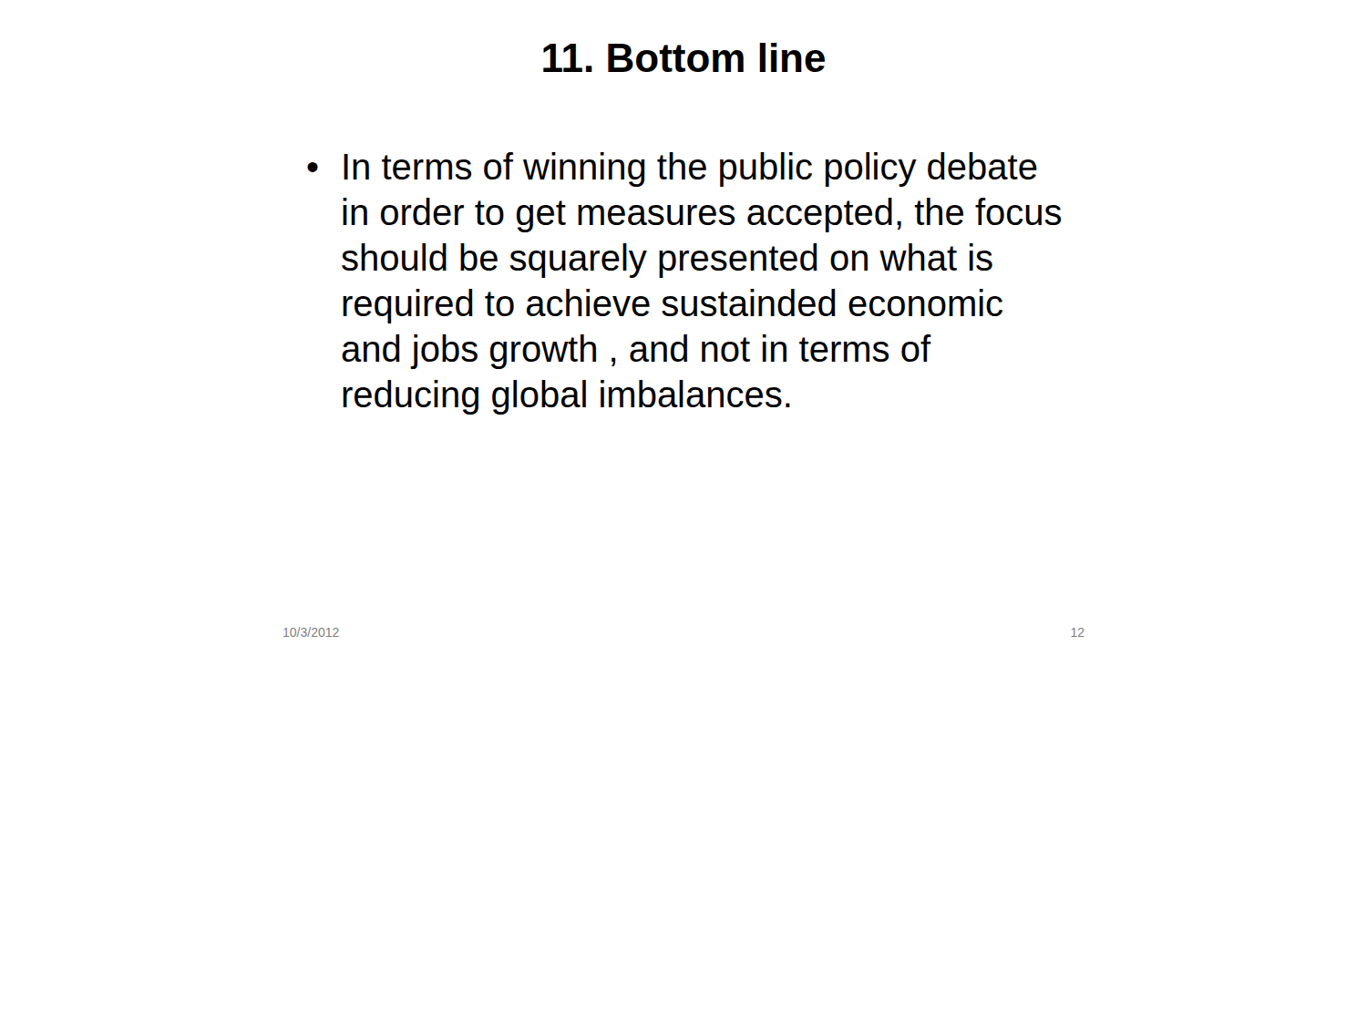11. Bottom line
In terms of winning the public policy debate in order to get measures accepted, the focus should be squarely presented on what is required to achieve sustainded economic and jobs growth , and not in terms of reducing global imbalances.
10/3/2012 12